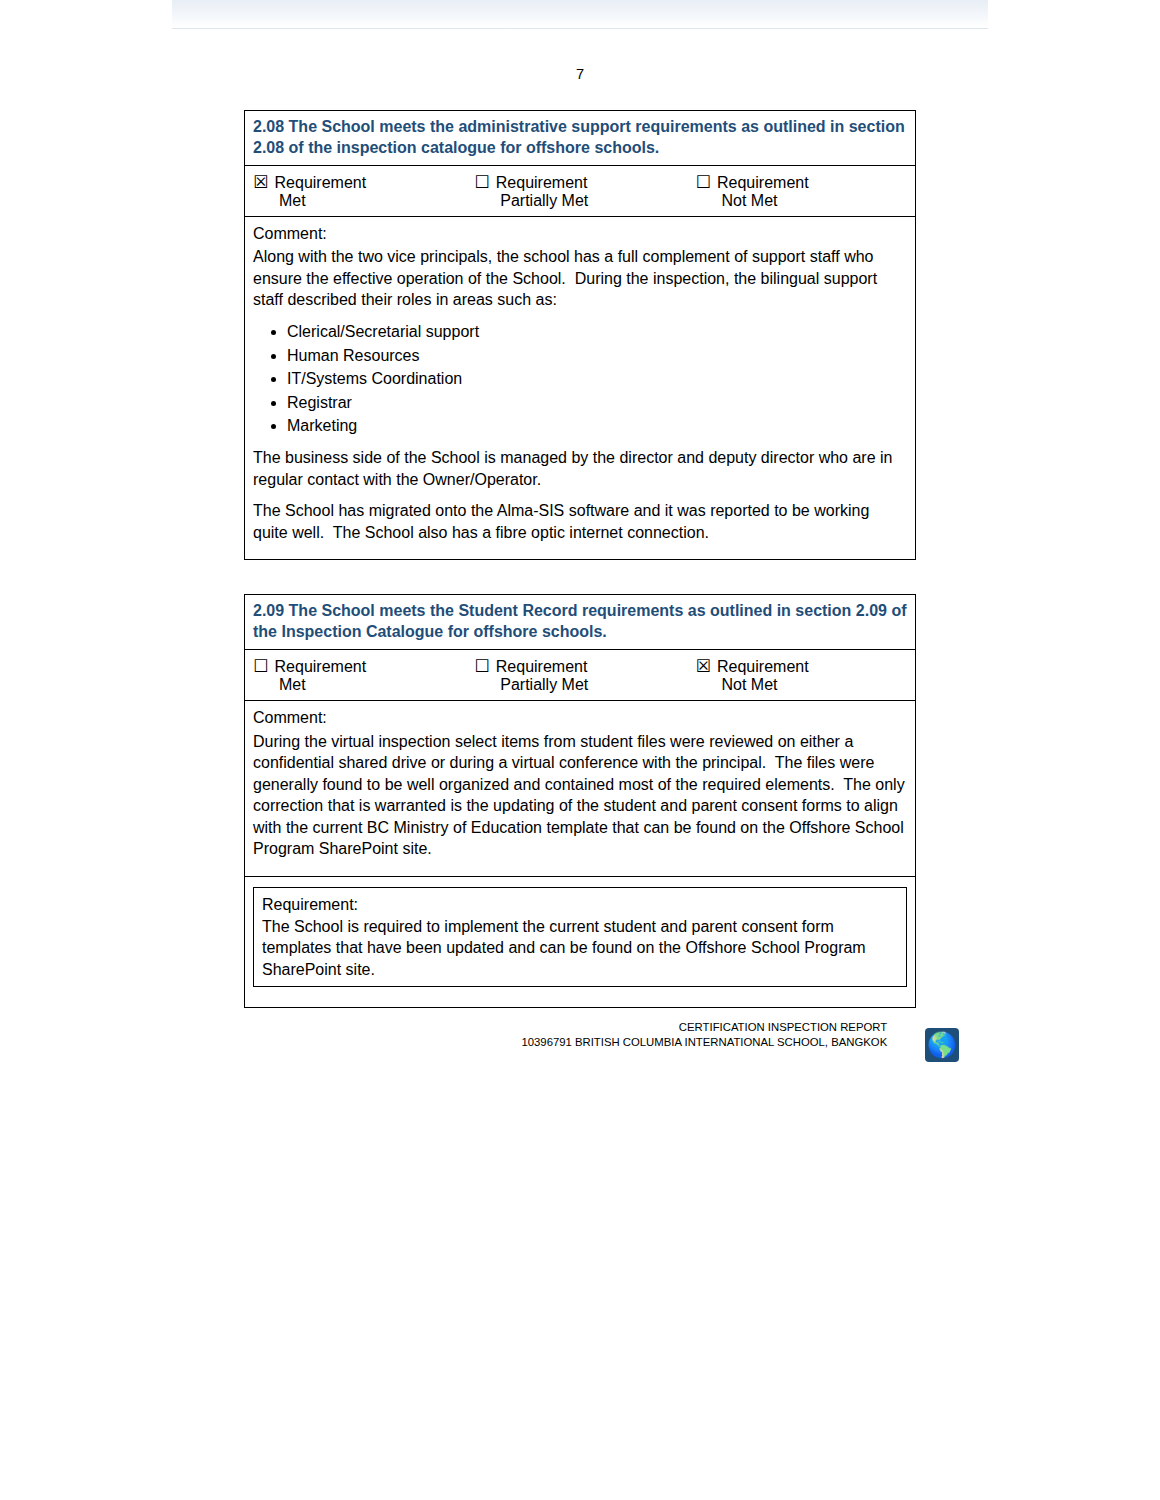7
| 2.08 The School meets the administrative support requirements as outlined in section 2.08 of the inspection catalogue for offshore schools. |
| / ☒ Requirement Met / ☐ Requirement Partially Met / ☐ Requirement Not Met / |
| Comment: Along with the two vice principals, the school has a full complement of support staff who ensure the effective operation of the School. During the inspection, the bilingual support staff described their roles in areas such as: Clerical/Secretarial support Human Resources IT/Systems Coordination Registrar Marketing The business side of the School is managed by the director and deputy director who are in regular contact with the Owner/Operator. The School has migrated onto the Alma-SIS software and it was reported to be working quite well. The School also has a fibre optic internet connection. |
| 2.09 The School meets the Student Record requirements as outlined in section 2.09 of the Inspection Catalogue for offshore schools. |
| / ☐ Requirement Met / ☐ Requirement Partially Met / ☒ Requirement Not Met / |
| Comment: During the virtual inspection select items from student files were reviewed on either a confidential shared drive or during a virtual conference with the principal. The files were generally found to be well organized and contained most of the required elements. The only correction that is warranted is the updating of the student and parent consent forms to align with the current BC Ministry of Education template that can be found on the Offshore School Program SharePoint site. |
| Requirement: The School is required to implement the current student and parent consent form templates that have been updated and can be found on the Offshore School Program SharePoint site. |
CERTIFICATION INSPECTION REPORT
10396791 BRITISH COLUMBIA INTERNATIONAL SCHOOL, BANGKOK
🌎